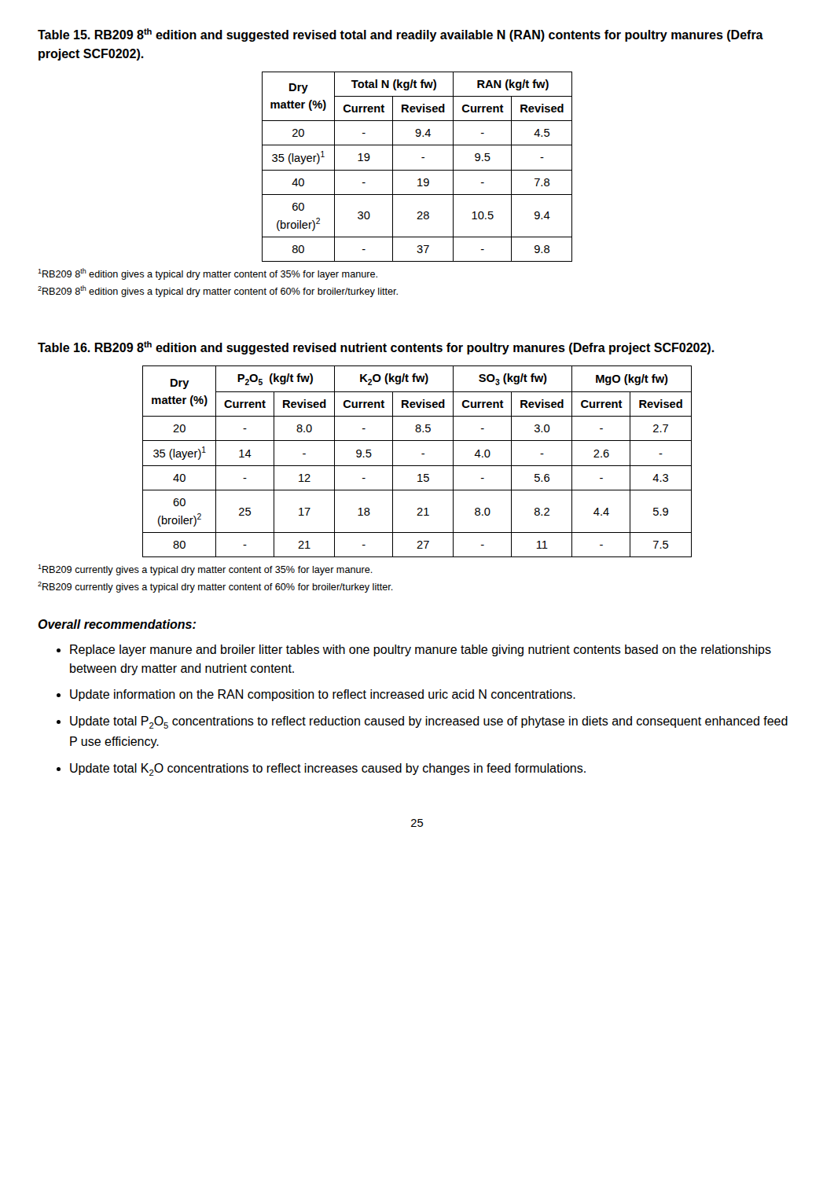Table 15. RB209 8th edition and suggested revised total and readily available N (RAN) contents for poultry manures (Defra project SCF0202).
| Dry matter (%) | Total N (kg/t fw) | RAN (kg/t fw) |
| --- | --- | --- |
| Current | Revised | Current | Revised |
| 20 | - | 9.4 | - | 4.5 |
| 35 (layer) 1 | 19 | - | 9.5 | - |
| 40 | - | 19 | - | 7.8 |
| 60 (broiler) 2 | 30 | 28 | 10.5 | 9.4 |
| 80 | - | 37 | - | 9.8 |
1RB209 8th edition gives a typical dry matter content of 35% for layer manure.
2RB209 8th edition gives a typical dry matter content of 60% for broiler/turkey litter.
Table 16. RB209 8th edition and suggested revised nutrient contents for poultry manures (Defra project SCF0202).
| Dry matter (%) | P 2 O 5 (kg/t fw) | K 2 O (kg/t fw) | SO 3 (kg/t fw) | MgO (kg/t fw) |
| --- | --- | --- | --- | --- |
| Current | Revised | Current | Revised | Current | Revised | Current | Revised |
| 20 | - | 8.0 | - | 8.5 | - | 3.0 | - | 2.7 |
| 35 (layer) 1 | 14 | - | 9.5 | - | 4.0 | - | 2.6 | - |
| 40 | - | 12 | - | 15 | - | 5.6 | - | 4.3 |
| 60 (broiler) 2 | 25 | 17 | 18 | 21 | 8.0 | 8.2 | 4.4 | 5.9 |
| 80 | - | 21 | - | 27 | - | 11 | - | 7.5 |
1RB209 currently gives a typical dry matter content of 35% for layer manure.
2RB209 currently gives a typical dry matter content of 60% for broiler/turkey litter.
Overall recommendations:
Replace layer manure and broiler litter tables with one poultry manure table giving nutrient contents based on the relationships between dry matter and nutrient content.
Update information on the RAN composition to reflect increased uric acid N concentrations.
Update total P2O5 concentrations to reflect reduction caused by increased use of phytase in diets and consequent enhanced feed P use efficiency.
Update total K2O concentrations to reflect increases caused by changes in feed formulations.
25